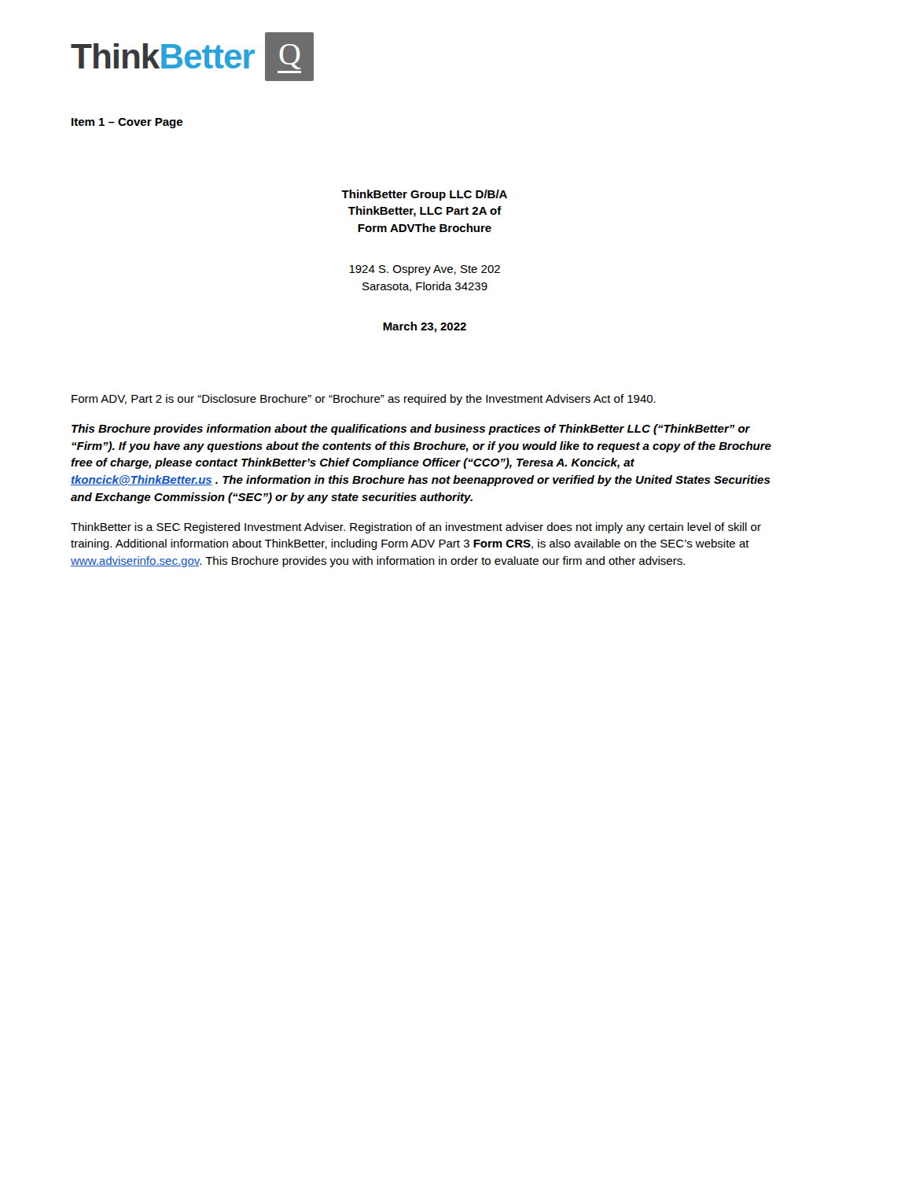Think Better Q
Item 1 – Cover Page
ThinkBetter Group LLC D/B/A
ThinkBetter, LLC Part 2A of
Form ADVThe Brochure
1924 S. Osprey Ave, Ste 202
Sarasota, Florida 34239
March 23, 2022
Form ADV, Part 2 is our “Disclosure Brochure” or “Brochure” as required by the Investment Advisers Act of 1940.
This Brochure provides information about the qualifications and business practices of ThinkBetter LLC (“ThinkBetter” or “Firm”). If you have any questions about the contents of this Brochure, or if you would like to request a copy of the Brochure free of charge, please contact ThinkBetter’s Chief Compliance Officer (“CCO”), Teresa A. Koncick, at tkoncick@ThinkBetter.us . The information in this Brochure has not beenapproved or verified by the United States Securities and Exchange Commission (“SEC”) or by any state securities authority.
ThinkBetter is a SEC Registered Investment Adviser. Registration of an investment adviser does not imply any certain level of skill or training. Additional information about ThinkBetter, including Form ADV Part 3 Form CRS, is also available on the SEC’s website at www.adviserinfo.sec.gov. This Brochure provides you with information in order to evaluate our firm and other advisers.